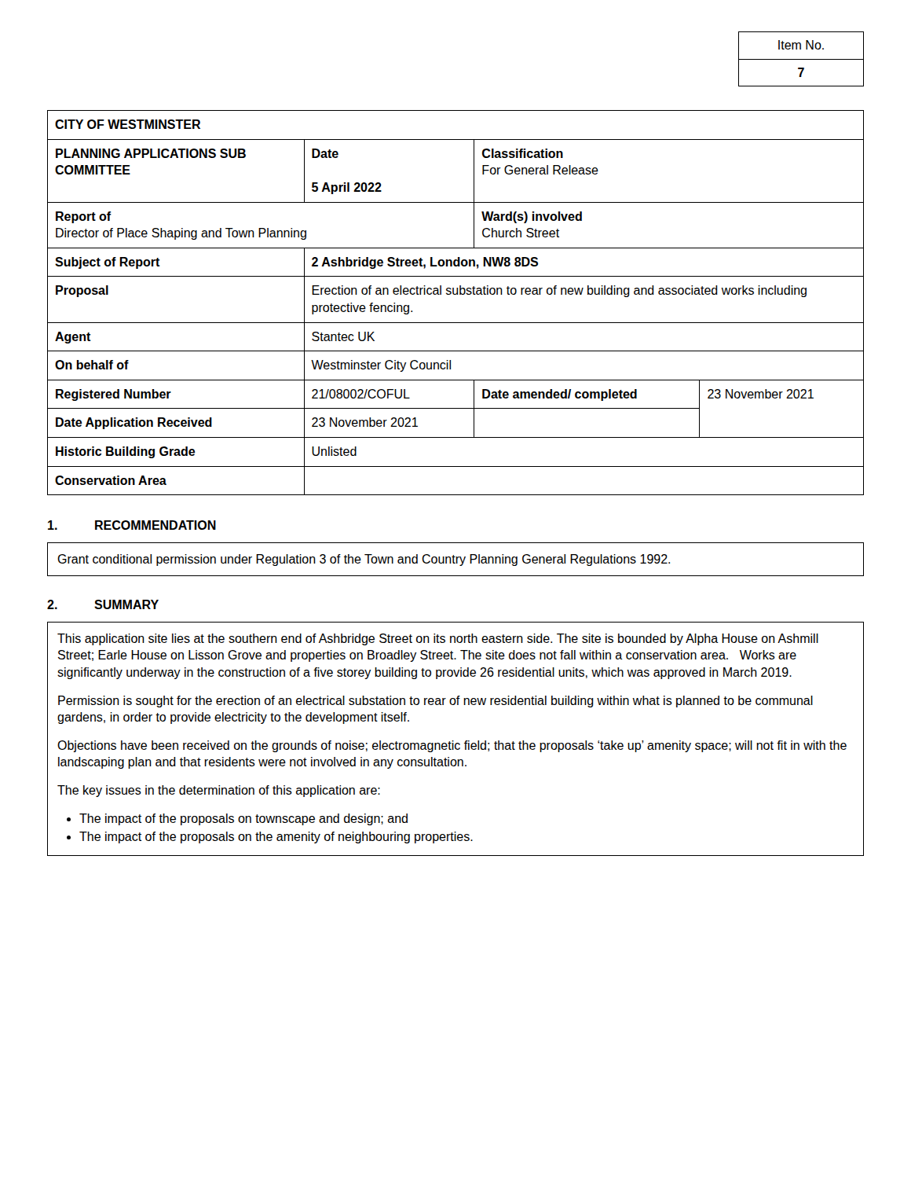| Item No. |
| 7 |
| CITY OF WESTMINSTER |
| PLANNING APPLICATIONS SUB COMMITTEE | Date 5 April 2022 | Classification For General Release |
| Report of Director of Place Shaping and Town Planning | Ward(s) involved Church Street |
| Subject of Report | 2 Ashbridge Street, London, NW8 8DS |
| Proposal | Erection of an electrical substation to rear of new building and associated works including protective fencing. |
| Agent | Stantec UK |
| On behalf of | Westminster City Council |
| Registered Number | 21/08002/COFUL | Date amended/ completed | 23 November 2021 |
| Date Application Received | 23 November 2021 | |
| Historic Building Grade | Unlisted |
| Conservation Area | |
1. RECOMMENDATION
Grant conditional permission under Regulation 3 of the Town and Country Planning General Regulations 1992.
2. SUMMARY
This application site lies at the southern end of Ashbridge Street on its north eastern side. The site is bounded by Alpha House on Ashmill Street; Earle House on Lisson Grove and properties on Broadley Street. The site does not fall within a conservation area. Works are significantly underway in the construction of a five storey building to provide 26 residential units, which was approved in March 2019.
Permission is sought for the erection of an electrical substation to rear of new residential building within what is planned to be communal gardens, in order to provide electricity to the development itself.
Objections have been received on the grounds of noise; electromagnetic field; that the proposals ‘take up’ amenity space; will not fit in with the landscaping plan and that residents were not involved in any consultation.
The key issues in the determination of this application are:
The impact of the proposals on townscape and design; and
The impact of the proposals on the amenity of neighbouring properties.